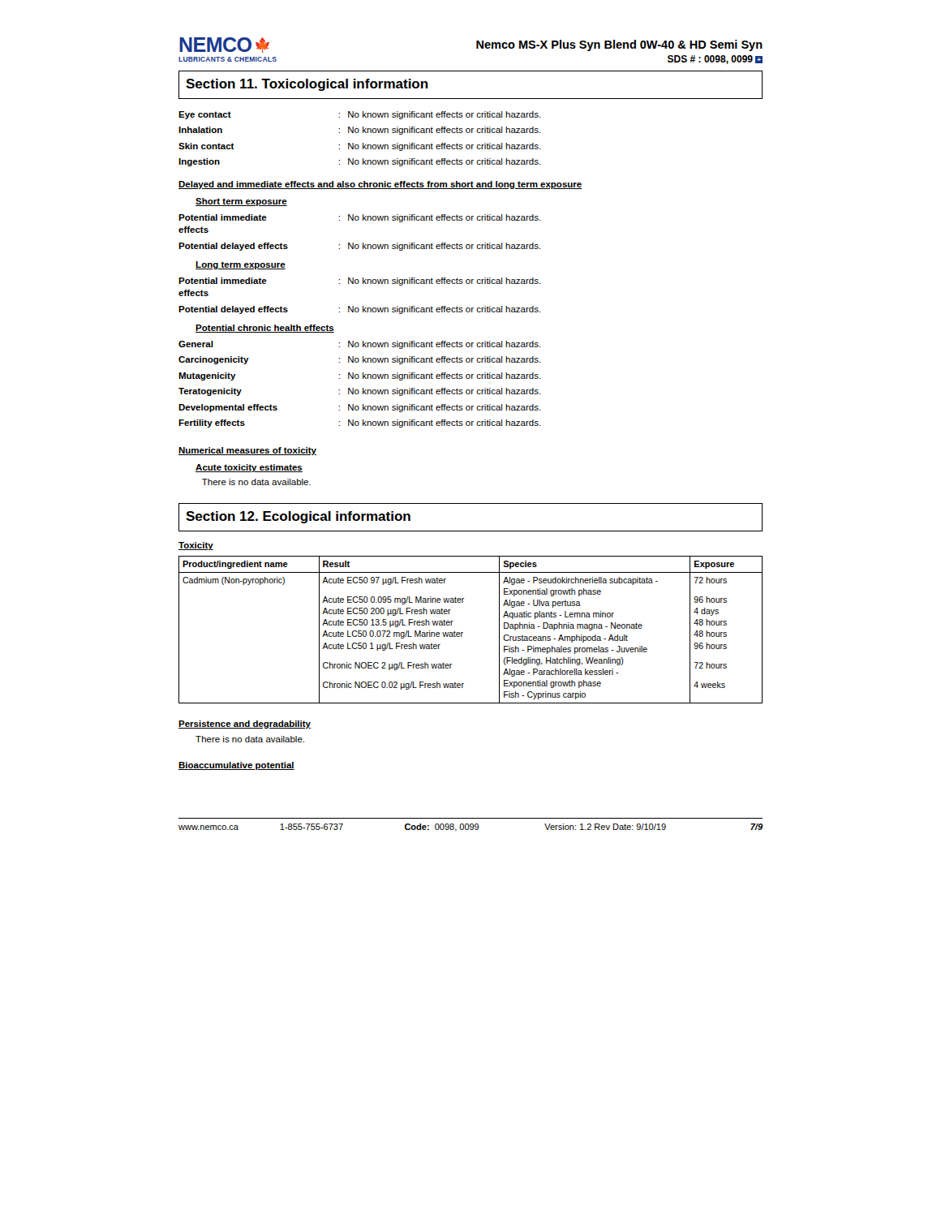NEMCO🍁
LUBRICANTS & CHEMICALS
Nemco MS-X Plus Syn Blend 0W-40 & HD Semi Syn
SDS # : 0098, 0099+
Section 11. Toxicological information
| Eye contact | : | No known significant effects or critical hazards. |
| Inhalation | : | No known significant effects or critical hazards. |
| Skin contact | : | No known significant effects or critical hazards. |
| Ingestion | : | No known significant effects or critical hazards. |
Delayed and immediate effects and also chronic effects from short and long term exposure
Short term exposure
| Potential immediate effects | : | No known significant effects or critical hazards. |
| Potential delayed effects | : | No known significant effects or critical hazards. |
Long term exposure
| Potential immediate effects | : | No known significant effects or critical hazards. |
| Potential delayed effects | : | No known significant effects or critical hazards. |
Potential chronic health effects
| General | : | No known significant effects or critical hazards. |
| Carcinogenicity | : | No known significant effects or critical hazards. |
| Mutagenicity | : | No known significant effects or critical hazards. |
| Teratogenicity | : | No known significant effects or critical hazards. |
| Developmental effects | : | No known significant effects or critical hazards. |
| Fertility effects | : | No known significant effects or critical hazards. |
Numerical measures of toxicity
Acute toxicity estimates
There is no data available.
Section 12. Ecological information
Toxicity
| Product/ingredient name | Result | Species | Exposure |
| --- | --- | --- | --- |
| Cadmium (Non-pyrophoric) | Acute EC50 97 µg/L Fresh water Acute EC50 0.095 mg/L Marine water Acute EC50 200 µg/L Fresh water Acute EC50 13.5 µg/L Fresh water Acute LC50 0.072 mg/L Marine water Acute LC50 1 µg/L Fresh water Chronic NOEC 2 µg/L Fresh water Chronic NOEC 0.02 µg/L Fresh water | Algae - Pseudokirchneriella subcapitata - Exponential growth phase Algae - Ulva pertusa Aquatic plants - Lemna minor Daphnia - Daphnia magna - Neonate Crustaceans - Amphipoda - Adult Fish - Pimephales promelas - Juvenile (Fledgling, Hatchling, Weanling) Algae - Parachlorella kessleri - Exponential growth phase Fish - Cyprinus carpio | 72 hours 96 hours 4 days 48 hours 48 hours 96 hours 72 hours 4 weeks |
Persistence and degradability
There is no data available.
Bioaccumulative potential
www.nemco.ca
1-855-755-6737
Code: 0098, 0099
Version: 1.2 Rev Date: 9/10/19
7/9